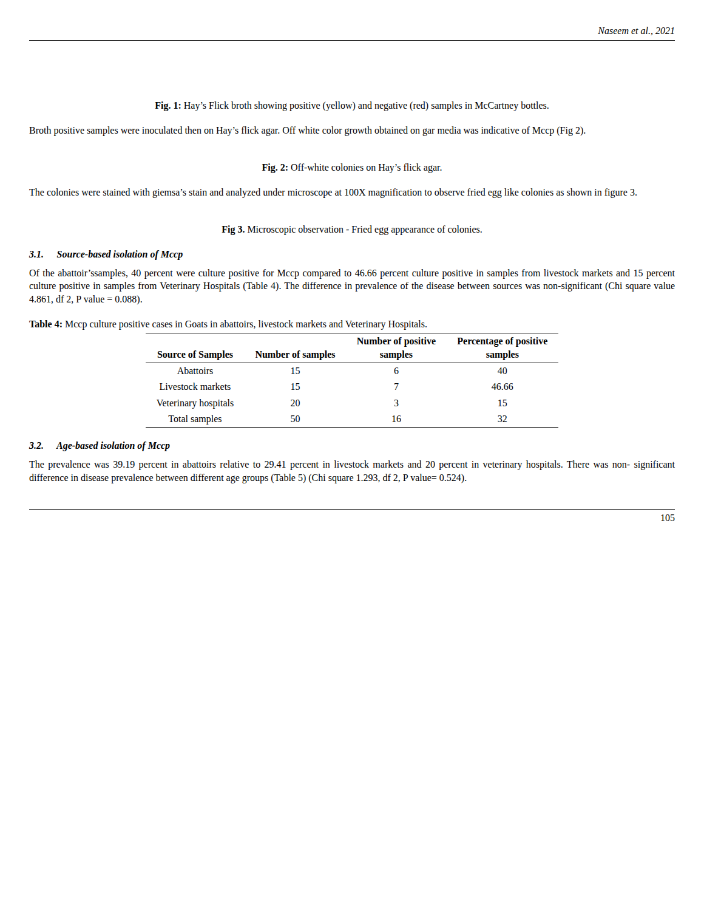Naseem et al., 2021
Fig. 1: Hay’s Flick broth showing positive (yellow) and negative (red) samples in McCartney bottles.
Broth positive samples were inoculated then on Hay’s flick agar. Off white color growth obtained on gar media was indicative of Mccp (Fig 2).
Fig. 2: Off-white colonies on Hay’s flick agar.
The colonies were stained with giemsa’s stain and analyzed under microscope at 100X magnification to observe fried egg like colonies as shown in figure 3.
Fig 3. Microscopic observation - Fried egg appearance of colonies.
3.1. Source-based isolation of Mccp
Of the abattoir’ssamples, 40 percent were culture positive for Mccp compared to 46.66 percent culture positive in samples from livestock markets and 15 percent culture positive in samples from Veterinary Hospitals (Table 4). The difference in prevalence of the disease between sources was non-significant (Chi square value 4.861, df 2, P value = 0.088).
Table 4: Mccp culture positive cases in Goats in abattoirs, livestock markets and Veterinary Hospitals.
| Source of Samples | Number of samples | Number of positive samples | Percentage of positive samples |
| --- | --- | --- | --- |
| Abattoirs | 15 | 6 | 40 |
| Livestock markets | 15 | 7 | 46.66 |
| Veterinary hospitals | 20 | 3 | 15 |
| Total samples | 50 | 16 | 32 |
3.2. Age-based isolation of Mccp
The prevalence was 39.19 percent in abattoirs relative to 29.41 percent in livestock markets and 20 percent in veterinary hospitals. There was non- significant difference in disease prevalence between different age groups (Table 5) (Chi square 1.293, df 2, P value= 0.524).
105